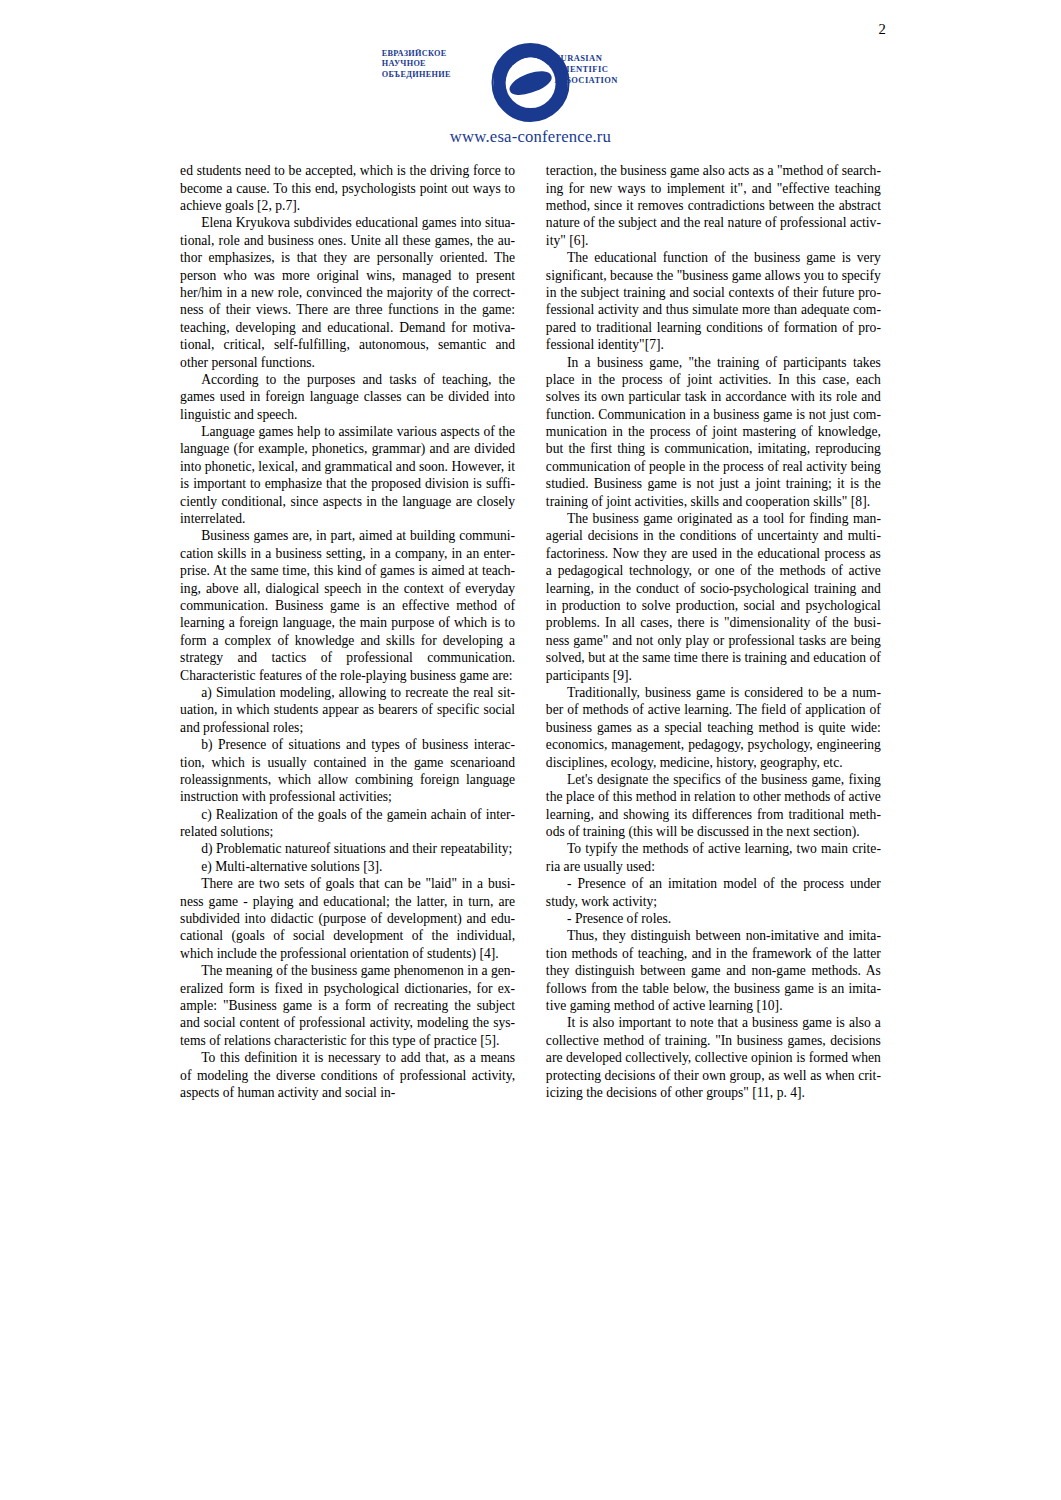2
ЕВРАЗИЙСКОЕ
НАУЧНОЕ
ОБЪЕДИНЕНИЕ
EURASIAN
SCIENTIFIC
ASSOCIATION
www.esa-conference.ru
ed students need to be accepted, which is the driving force to become a cause. To this end, psychologists point out ways to achieve goals [2, p.7].
Elena Kryukova subdivides educational games into situational, role and business ones. Unite all these games, the author emphasizes, is that they are personally oriented. The person who was more original wins, managed to present her/him in a new role, convinced the majority of the correctness of their views. There are three functions in the game: teaching, developing and educational. Demand for motivational, critical, self-fulfilling, autonomous, semantic and other personal functions.
According to the purposes and tasks of teaching, the games used in foreign language classes can be divided into linguistic and speech.
Language games help to assimilate various aspects of the language (for example, phonetics, grammar) and are divided into phonetic, lexical, and grammatical and soon. However, it is important to emphasize that the proposed division is sufficiently conditional, since aspects in the language are closely interrelated.
Business games are, in part, aimed at building communication skills in a business setting, in a company, in an enterprise. At the same time, this kind of games is aimed at teaching, above all, dialogical speech in the context of everyday communication. Business game is an effective method of learning a foreign language, the main purpose of which is to form a complex of knowledge and skills for developing a strategy and tactics of professional communication. Characteristic features of the role-playing business game are:
a) Simulation modeling, allowing to recreate the real situation, in which students appear as bearers of specific social and professional roles;
b) Presence of situations and types of business interaction, which is usually contained in the game scenarioand roleassignments, which allow combining foreign language instruction with professional activities;
c) Realization of the goals of the gamein achain of interrelated solutions;
d) Problematic natureof situations and their repeatability;
e) Multi-alternative solutions [3].
There are two sets of goals that can be "laid" in a business game - playing and educational; the latter, in turn, are subdivided into didactic (purpose of development) and educational (goals of social development of the individual, which include the professional orientation of students) [4].
The meaning of the business game phenomenon in a generalized form is fixed in psychological dictionaries, for example: "Business game is a form of recreating the subject and social content of professional activity, modeling the systems of relations characteristic for this type of practice [5].
To this definition it is necessary to add that, as a means of modeling the diverse conditions of professional activity, aspects of human activity and social in-
teraction, the business game also acts as a "method of searching for new ways to implement it", and "effective teaching method, since it removes contradictions between the abstract nature of the subject and the real nature of professional activity" [6].
The educational function of the business game is very significant, because the "business game allows you to specify in the subject training and social contexts of their future professional activity and thus simulate more than adequate compared to traditional learning conditions of formation of professional identity"[7].
In a business game, "the training of participants takes place in the process of joint activities. In this case, each solves its own particular task in accordance with its role and function. Communication in a business game is not just communication in the process of joint mastering of knowledge, but the first thing is communication, imitating, reproducing communication of people in the process of real activity being studied. Business game is not just a joint training; it is the training of joint activities, skills and cooperation skills" [8].
The business game originated as a tool for finding managerial decisions in the conditions of uncertainty and multifactoriness. Now they are used in the educational process as a pedagogical technology, or one of the methods of active learning, in the conduct of socio-psychological training and in production to solve production, social and psychological problems. In all cases, there is "dimensionality of the business game" and not only play or professional tasks are being solved, but at the same time there is training and education of participants [9].
Traditionally, business game is considered to be a number of methods of active learning. The field of application of business games as a special teaching method is quite wide: economics, management, pedagogy, psychology, engineering disciplines, ecology, medicine, history, geography, etc.
Let's designate the specifics of the business game, fixing the place of this method in relation to other methods of active learning, and showing its differences from traditional methods of training (this will be discussed in the next section).
To typify the methods of active learning, two main criteria are usually used:
- Presence of an imitation model of the process under study, work activity;
- Presence of roles.
Thus, they distinguish between non-imitative and imitation methods of teaching, and in the framework of the latter they distinguish between game and non-game methods. As follows from the table below, the business game is an imitative gaming method of active learning [10].
It is also important to note that a business game is also a collective method of training. "In business games, decisions are developed collectively, collective opinion is formed when protecting decisions of their own group, as well as when criticizing the decisions of other groups" [11, p. 4].